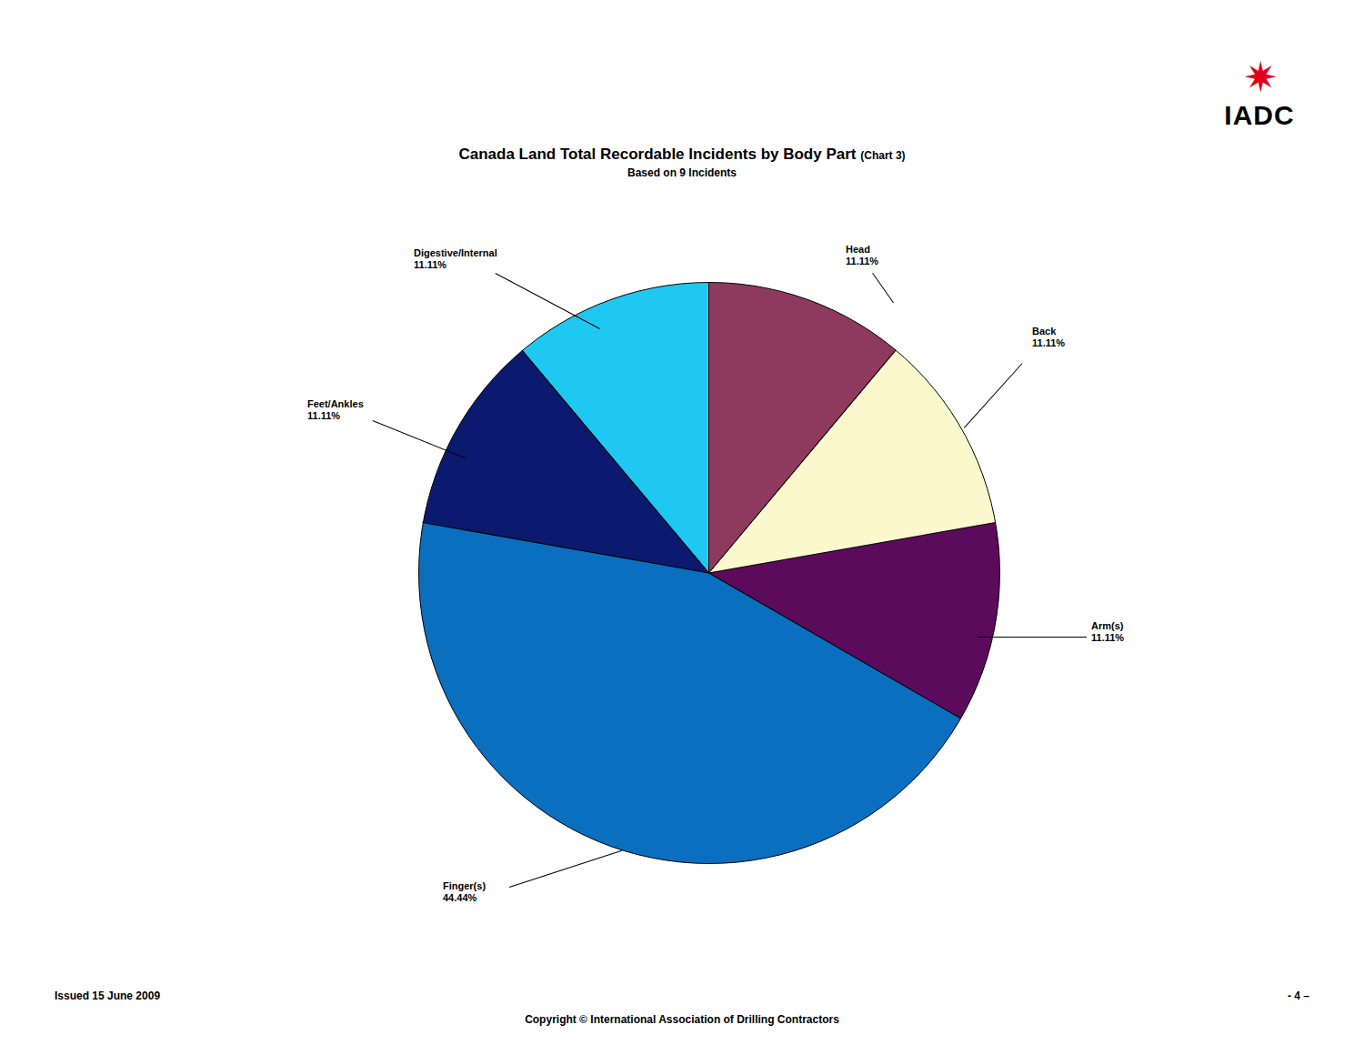✷
IADC
Canada Land Total Recordable Incidents by Body Part (Chart 3)
Based on 9 Incidents
Head
11.11%
Back
11.11%
Arm(s)
11.11%
Finger(s)
44.44%
Feet/Ankles
11.11%
Digestive/Internal
11.11%
Issued 15 June 2009
- 4 –
Copyright © International Association of Drilling Contractors